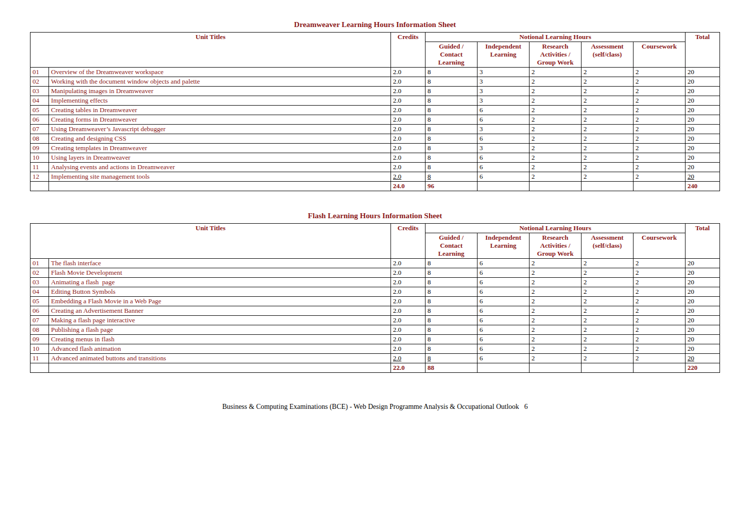Dreamweaver Learning Hours Information Sheet
| Unit Titles | Credits | Notional Learning Hours | Total |
| --- | --- | --- | --- |
| Guided / Contact Learning | Independent Learning | Research Activities / Group Work | Assessment (self/class) | Coursework |
| 01 | Overview of the Dreamweaver workspace | 2.0 | 8 | 3 | 2 | 2 | 2 | 20 |
| 02 | Working with the document window objects and palette | 2.0 | 8 | 3 | 2 | 2 | 2 | 20 |
| 03 | Manipulating images in Dreamweaver | 2.0 | 8 | 3 | 2 | 2 | 2 | 20 |
| 04 | Implementing effects | 2.0 | 8 | 3 | 2 | 2 | 2 | 20 |
| 05 | Creating tables in Dreamweaver | 2.0 | 8 | 6 | 2 | 2 | 2 | 20 |
| 06 | Creating forms in Dreamweaver | 2.0 | 8 | 6 | 2 | 2 | 2 | 20 |
| 07 | Using Dreamweaver’s Javascript debugger | 2.0 | 8 | 3 | 2 | 2 | 2 | 20 |
| 08 | Creating and designing CSS | 2.0 | 8 | 6 | 2 | 2 | 2 | 20 |
| 09 | Creating templates in Dreamweaver | 2.0 | 8 | 3 | 2 | 2 | 2 | 20 |
| 10 | Using layers in Dreamweaver | 2.0 | 8 | 6 | 2 | 2 | 2 | 20 |
| 11 | Analysing events and actions in Dreamweaver | 2.0 | 8 | 6 | 2 | 2 | 2 | 20 |
| 12 | Implementing site management tools | 2.0 | 8 | 6 | 2 | 2 | 2 | 20 |
| | | 24.0 | 96 | | | | | 240 |
Flash Learning Hours Information Sheet
| Unit Titles | Credits | Notional Learning Hours | Total |
| --- | --- | --- | --- |
| Guided / Contact Learning | Independent Learning | Research Activities / Group Work | Assessment (self/class) | Coursework |
| 01 | The flash interface | 2.0 | 8 | 6 | 2 | 2 | 2 | 20 |
| 02 | Flash Movie Development | 2.0 | 8 | 6 | 2 | 2 | 2 | 20 |
| 03 | Animating a flash page | 2.0 | 8 | 6 | 2 | 2 | 2 | 20 |
| 04 | Editing Button Symbols | 2.0 | 8 | 6 | 2 | 2 | 2 | 20 |
| 05 | Embedding a Flash Movie in a Web Page | 2.0 | 8 | 6 | 2 | 2 | 2 | 20 |
| 06 | Creating an Advertisement Banner | 2.0 | 8 | 6 | 2 | 2 | 2 | 20 |
| 07 | Making a flash page interactive | 2.0 | 8 | 6 | 2 | 2 | 2 | 20 |
| 08 | Publishing a flash page | 2.0 | 8 | 6 | 2 | 2 | 2 | 20 |
| 09 | Creating menus in flash | 2.0 | 8 | 6 | 2 | 2 | 2 | 20 |
| 10 | Advanced flash animation | 2.0 | 8 | 6 | 2 | 2 | 2 | 20 |
| 11 | Advanced animated buttons and transitions | 2.0 | 8 | 6 | 2 | 2 | 2 | 20 |
| | | 22.0 | 88 | | | | | 220 |
Business & Computing Examinations (BCE) - Web Design Programme Analysis & Occupational Outlook 6